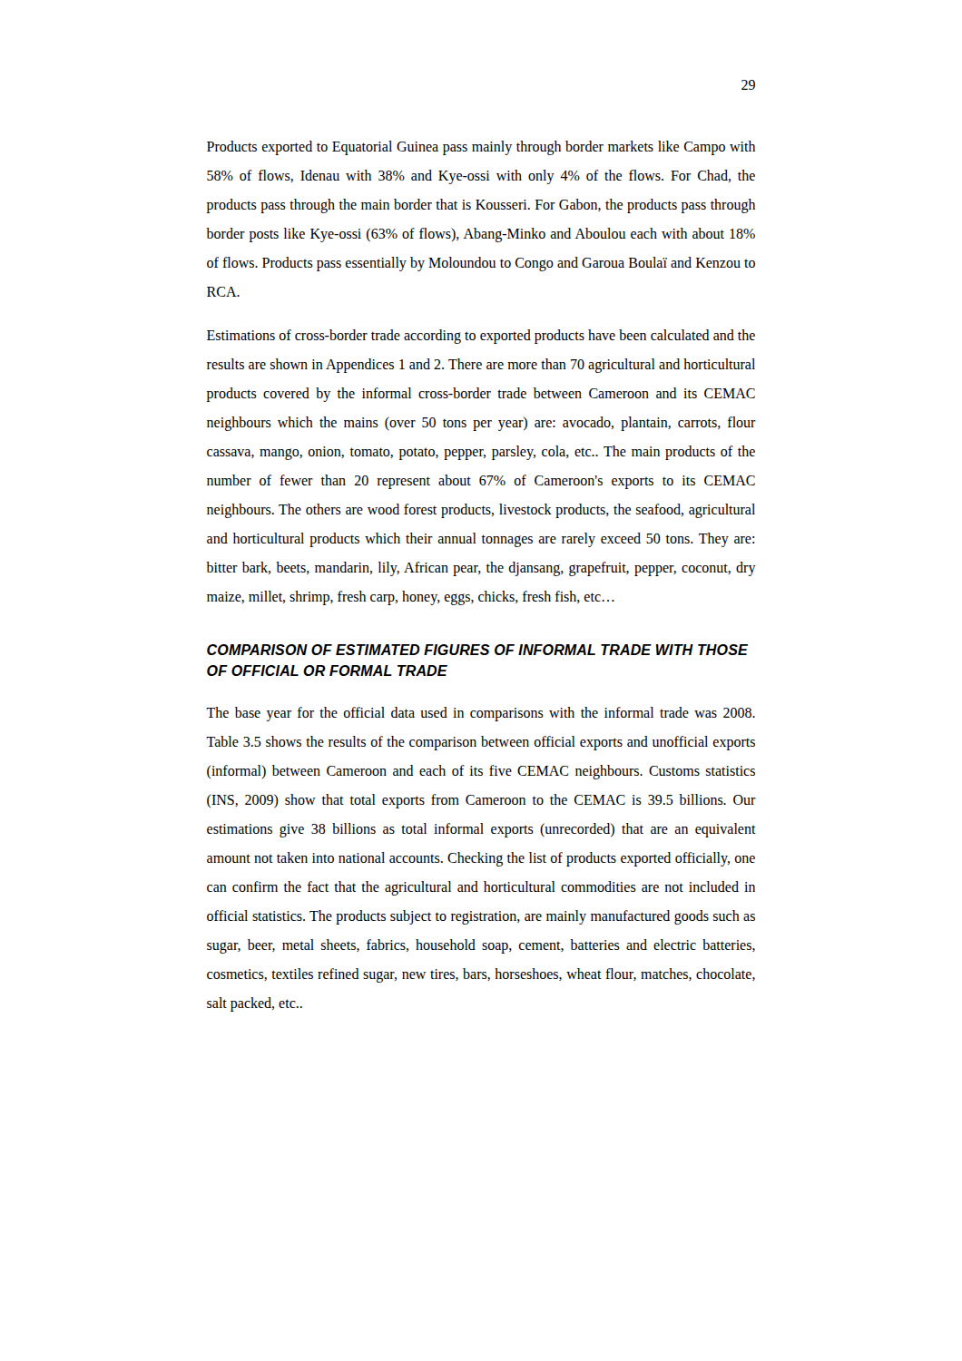29
Products exported to Equatorial Guinea pass mainly through border markets like Campo with 58% of flows, Idenau with 38% and Kye-ossi with only 4% of the flows. For Chad, the products pass through the main border that is Kousseri. For Gabon, the products pass through border posts like Kye-ossi (63% of flows), Abang-Minko and Aboulou each with about 18% of flows. Products pass essentially by Moloundou to Congo and Garoua Boulaï and Kenzou to RCA.
Estimations of cross-border trade according to exported products have been calculated and the results are shown in Appendices 1 and 2. There are more than 70 agricultural and horticultural products covered by the informal cross-border trade between Cameroon and its CEMAC neighbours which the mains (over 50 tons per year) are: avocado, plantain, carrots, flour cassava, mango, onion, tomato, potato, pepper, parsley, cola, etc.. The main products of the number of fewer than 20 represent about 67% of Cameroon's exports to its CEMAC neighbours. The others are wood forest products, livestock products, the seafood, agricultural and horticultural products which their annual tonnages are rarely exceed 50 tons. They are: bitter bark, beets, mandarin, lily, African pear, the djansang, grapefruit, pepper, coconut, dry maize, millet, shrimp, fresh carp, honey, eggs, chicks, fresh fish, etc…
Comparison of estimated figures of informal trade with those of official or formal trade
The base year for the official data used in comparisons with the informal trade was 2008. Table 3.5 shows the results of the comparison between official exports and unofficial exports (informal) between Cameroon and each of its five CEMAC neighbours. Customs statistics (INS, 2009) show that total exports from Cameroon to the CEMAC is 39.5 billions. Our estimations give 38 billions as total informal exports (unrecorded) that are an equivalent amount not taken into national accounts. Checking the list of products exported officially, one can confirm the fact that the agricultural and horticultural commodities are not included in official statistics. The products subject to registration, are mainly manufactured goods such as sugar, beer, metal sheets, fabrics, household soap, cement, batteries and electric batteries, cosmetics, textiles refined sugar, new tires, bars, horseshoes, wheat flour, matches, chocolate, salt packed, etc..